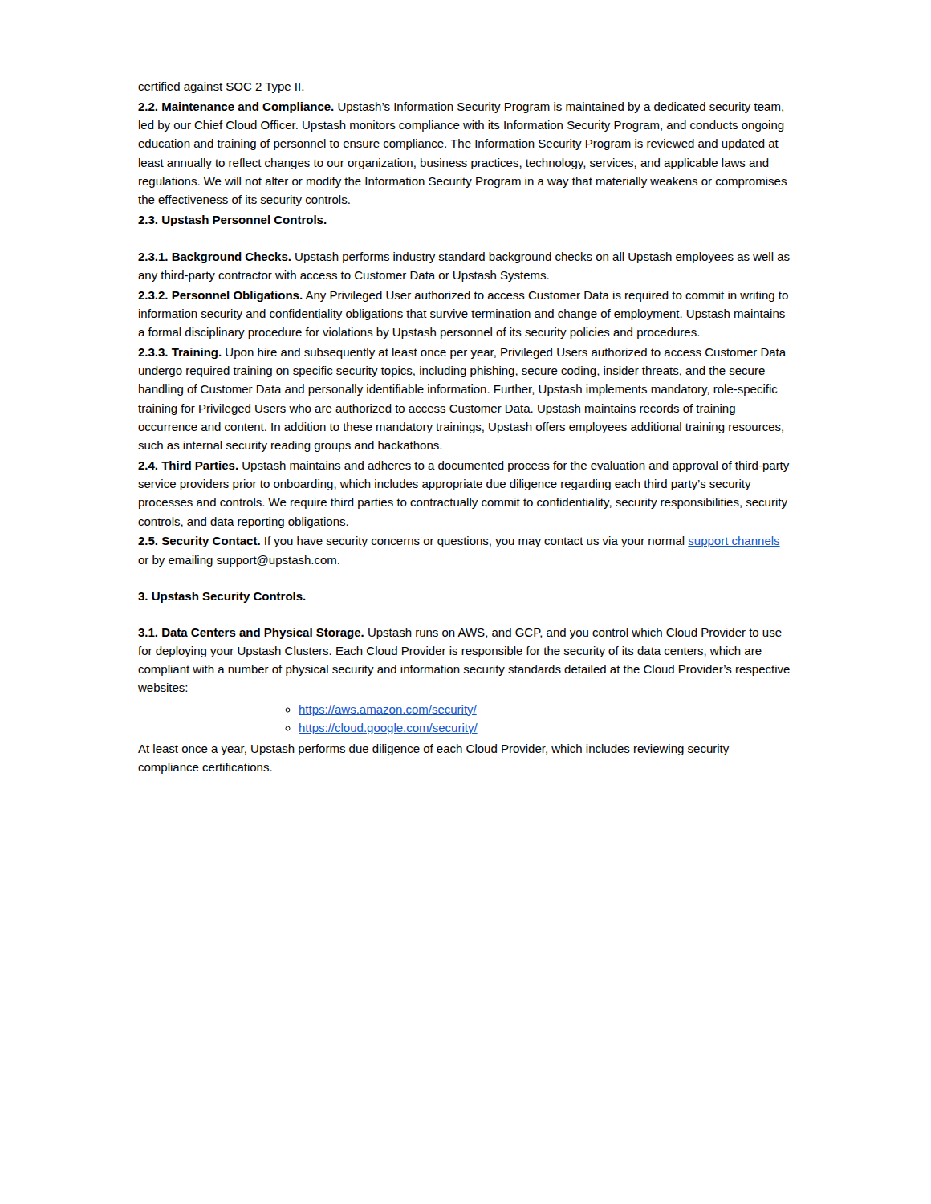certified against SOC 2 Type II.
2.2. Maintenance and Compliance. Upstash’s Information Security Program is maintained by a dedicated security team, led by our Chief Cloud Officer. Upstash monitors compliance with its Information Security Program, and conducts ongoing education and training of personnel to ensure compliance. The Information Security Program is reviewed and updated at least annually to reflect changes to our organization, business practices, technology, services, and applicable laws and regulations. We will not alter or modify the Information Security Program in a way that materially weakens or compromises the effectiveness of its security controls.
2.3. Upstash Personnel Controls.
2.3.1. Background Checks. Upstash performs industry standard background checks on all Upstash employees as well as any third-party contractor with access to Customer Data or Upstash Systems.
2.3.2. Personnel Obligations. Any Privileged User authorized to access Customer Data is required to commit in writing to information security and confidentiality obligations that survive termination and change of employment. Upstash maintains a formal disciplinary procedure for violations by Upstash personnel of its security policies and procedures.
2.3.3. Training. Upon hire and subsequently at least once per year, Privileged Users authorized to access Customer Data undergo required training on specific security topics, including phishing, secure coding, insider threats, and the secure handling of Customer Data and personally identifiable information. Further, Upstash implements mandatory, role-specific training for Privileged Users who are authorized to access Customer Data. Upstash maintains records of training occurrence and content. In addition to these mandatory trainings, Upstash offers employees additional training resources, such as internal security reading groups and hackathons.
2.4. Third Parties. Upstash maintains and adheres to a documented process for the evaluation and approval of third-party service providers prior to onboarding, which includes appropriate due diligence regarding each third party’s security processes and controls. We require third parties to contractually commit to confidentiality, security responsibilities, security controls, and data reporting obligations.
2.5. Security Contact. If you have security concerns or questions, you may contact us via your normal support channels or by emailing support@upstash.com.
3. Upstash Security Controls.
3.1. Data Centers and Physical Storage. Upstash runs on AWS, and GCP, and you control which Cloud Provider to use for deploying your Upstash Clusters. Each Cloud Provider is responsible for the security of its data centers, which are compliant with a number of physical security and information security standards detailed at the Cloud Provider’s respective websites:
https://aws.amazon.com/security/
https://cloud.google.com/security/
At least once a year, Upstash performs due diligence of each Cloud Provider, which includes reviewing security compliance certifications.